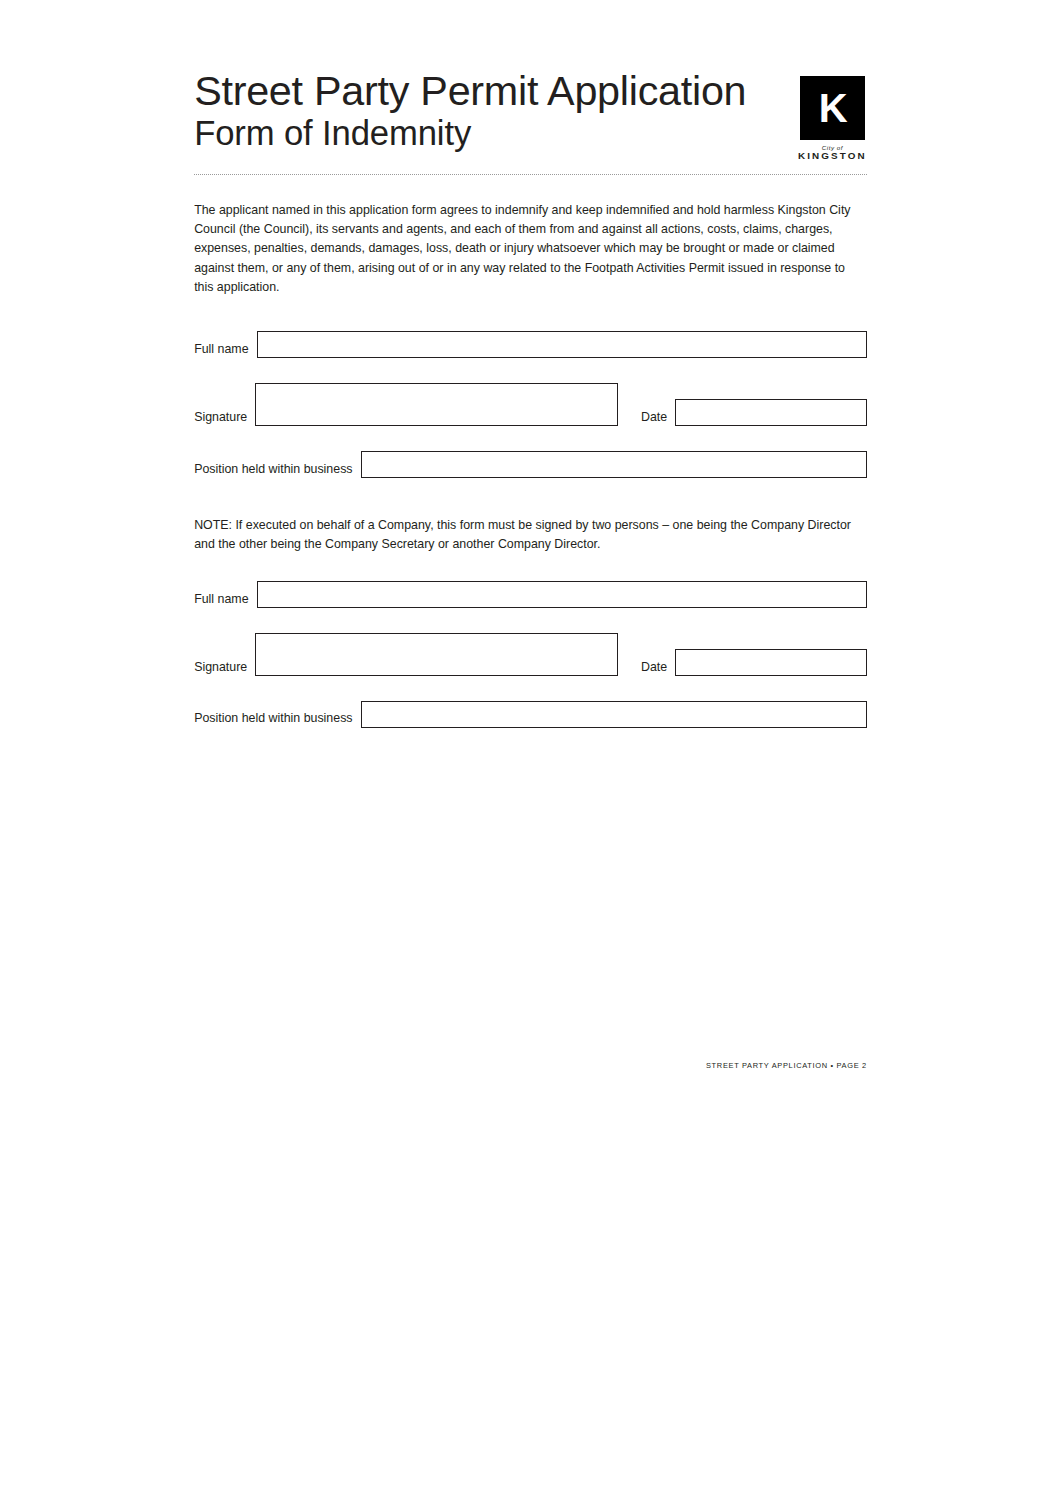Street Party Permit Application Form of Indemnity
K
City of
KINGSTON
The applicant named in this application form agrees to indemnify and keep indemnified and hold harmless Kingston City Council (the Council), its servants and agents, and each of them from and against all actions, costs, claims, charges, expenses, penalties, demands, damages, loss, death or injury whatsoever which may be brought or made or claimed against them, or any of them, arising out of or in any way related to the Footpath Activities Permit issued in response to this application.
Full name
Signature
Date
Position held within business
NOTE: If executed on behalf of a Company, this form must be signed by two persons – one being the Company Director and the other being the Company Secretary or another Company Director.
Full name
Signature
Date
Position held within business
STREET PARTY APPLICATION • PAGE 2